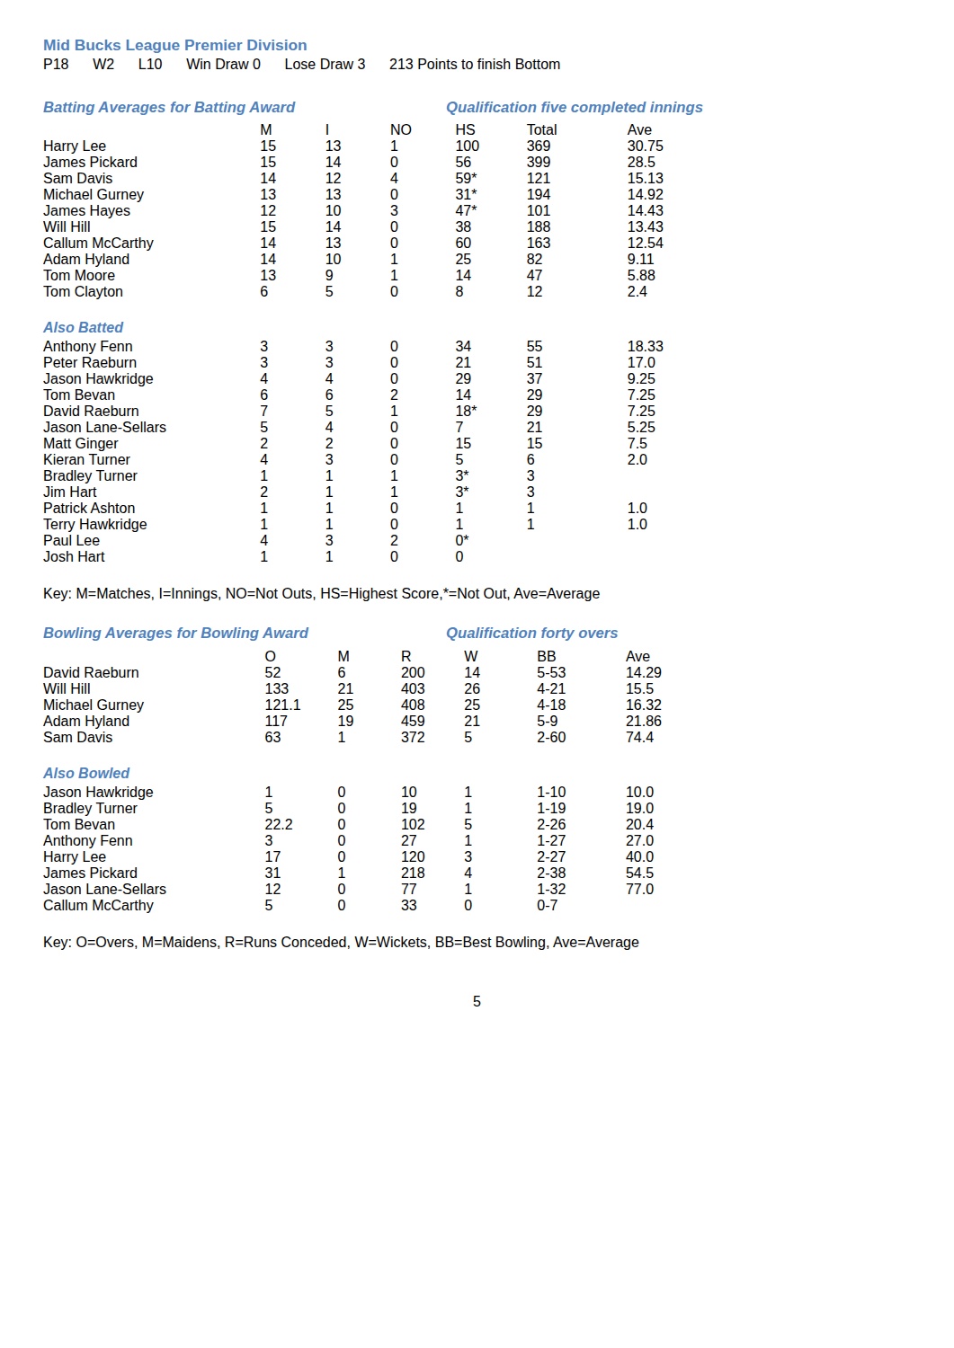Mid Bucks League Premier Division
P18 W2 L10 Win Draw 0 Lose Draw 3 213 Points to finish Bottom
Batting Averages for Batting Award
Qualification five completed innings
| | M | I | NO | HS | Total | Ave |
| --- | --- | --- | --- | --- | --- | --- |
| Harry Lee | 15 | 13 | 1 | 100 | 369 | 30.75 |
| James Pickard | 15 | 14 | 0 | 56 | 399 | 28.5 |
| Sam Davis | 14 | 12 | 4 | 59* | 121 | 15.13 |
| Michael Gurney | 13 | 13 | 0 | 31* | 194 | 14.92 |
| James Hayes | 12 | 10 | 3 | 47* | 101 | 14.43 |
| Will Hill | 15 | 14 | 0 | 38 | 188 | 13.43 |
| Callum McCarthy | 14 | 13 | 0 | 60 | 163 | 12.54 |
| Adam Hyland | 14 | 10 | 1 | 25 | 82 | 9.11 |
| Tom Moore | 13 | 9 | 1 | 14 | 47 | 5.88 |
| Tom Clayton | 6 | 5 | 0 | 8 | 12 | 2.4 |
Also Batted
| Anthony Fenn | 3 | 3 | 0 | 34 | 55 | 18.33 |
| Peter Raeburn | 3 | 3 | 0 | 21 | 51 | 17.0 |
| Jason Hawkridge | 4 | 4 | 0 | 29 | 37 | 9.25 |
| Tom Bevan | 6 | 6 | 2 | 14 | 29 | 7.25 |
| David Raeburn | 7 | 5 | 1 | 18* | 29 | 7.25 |
| Jason Lane-Sellars | 5 | 4 | 0 | 7 | 21 | 5.25 |
| Matt Ginger | 2 | 2 | 0 | 15 | 15 | 7.5 |
| Kieran Turner | 4 | 3 | 0 | 5 | 6 | 2.0 |
| Bradley Turner | 1 | 1 | 1 | 3* | 3 | |
| Jim Hart | 2 | 1 | 1 | 3* | 3 | |
| Patrick Ashton | 1 | 1 | 0 | 1 | 1 | 1.0 |
| Terry Hawkridge | 1 | 1 | 0 | 1 | 1 | 1.0 |
| Paul Lee | 4 | 3 | 2 | 0* | | |
| Josh Hart | 1 | 1 | 0 | 0 | | |
Key: M=Matches, I=Innings, NO=Not Outs, HS=Highest Score,*=Not Out, Ave=Average
Bowling Averages for Bowling Award
Qualification forty overs
| | O | M | R | W | BB | Ave |
| --- | --- | --- | --- | --- | --- | --- |
| David Raeburn | 52 | 6 | 200 | 14 | 5-53 | 14.29 |
| Will Hill | 133 | 21 | 403 | 26 | 4-21 | 15.5 |
| Michael Gurney | 121.1 | 25 | 408 | 25 | 4-18 | 16.32 |
| Adam Hyland | 117 | 19 | 459 | 21 | 5-9 | 21.86 |
| Sam Davis | 63 | 1 | 372 | 5 | 2-60 | 74.4 |
Also Bowled
| Jason Hawkridge | 1 | 0 | 10 | 1 | 1-10 | 10.0 |
| Bradley Turner | 5 | 0 | 19 | 1 | 1-19 | 19.0 |
| Tom Bevan | 22.2 | 0 | 102 | 5 | 2-26 | 20.4 |
| Anthony Fenn | 3 | 0 | 27 | 1 | 1-27 | 27.0 |
| Harry Lee | 17 | 0 | 120 | 3 | 2-27 | 40.0 |
| James Pickard | 31 | 1 | 218 | 4 | 2-38 | 54.5 |
| Jason Lane-Sellars | 12 | 0 | 77 | 1 | 1-32 | 77.0 |
| Callum McCarthy | 5 | 0 | 33 | 0 | 0-7 | |
Key: O=Overs, M=Maidens, R=Runs Conceded, W=Wickets, BB=Best Bowling, Ave=Average
5